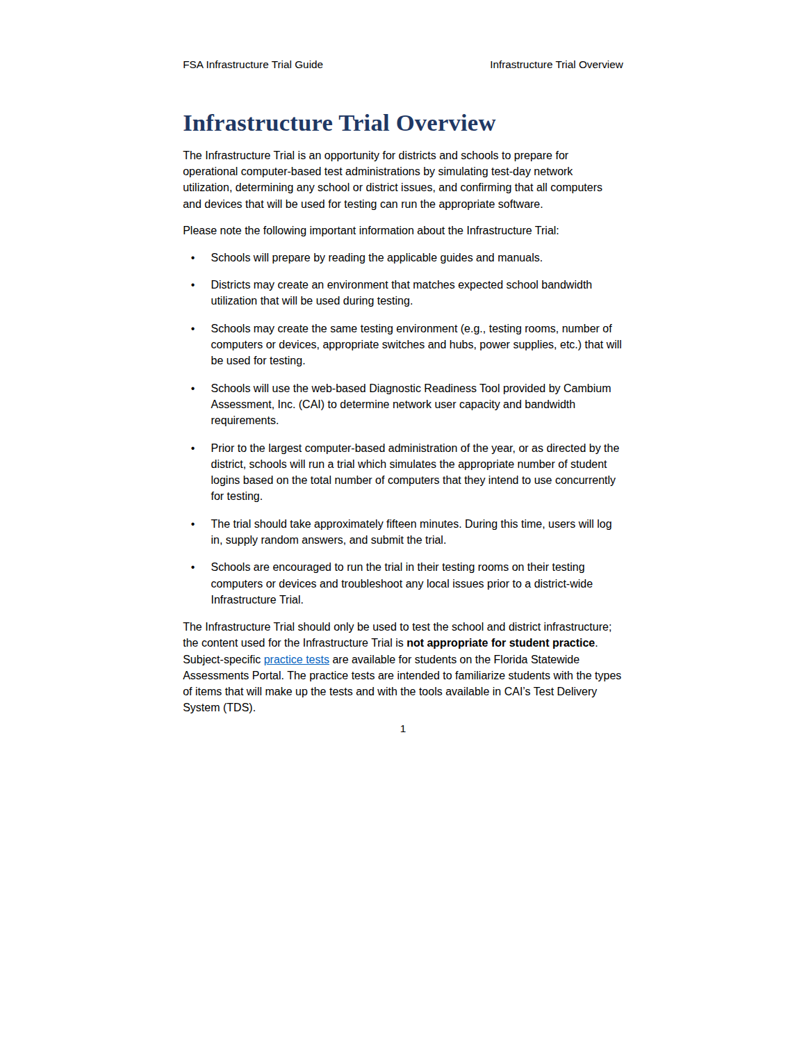FSA Infrastructure Trial Guide
Infrastructure Trial Overview
Infrastructure Trial Overview
The Infrastructure Trial is an opportunity for districts and schools to prepare for operational computer-based test administrations by simulating test-day network utilization, determining any school or district issues, and confirming that all computers and devices that will be used for testing can run the appropriate software.
Please note the following important information about the Infrastructure Trial:
Schools will prepare by reading the applicable guides and manuals.
Districts may create an environment that matches expected school bandwidth utilization that will be used during testing.
Schools may create the same testing environment (e.g., testing rooms, number of computers or devices, appropriate switches and hubs, power supplies, etc.) that will be used for testing.
Schools will use the web-based Diagnostic Readiness Tool provided by Cambium Assessment, Inc. (CAI) to determine network user capacity and bandwidth requirements.
Prior to the largest computer-based administration of the year, or as directed by the district, schools will run a trial which simulates the appropriate number of student logins based on the total number of computers that they intend to use concurrently for testing.
The trial should take approximately fifteen minutes. During this time, users will log in, supply random answers, and submit the trial.
Schools are encouraged to run the trial in their testing rooms on their testing computers or devices and troubleshoot any local issues prior to a district-wide Infrastructure Trial.
The Infrastructure Trial should only be used to test the school and district infrastructure; the content used for the Infrastructure Trial is not appropriate for student practice. Subject-specific practice tests are available for students on the Florida Statewide Assessments Portal. The practice tests are intended to familiarize students with the types of items that will make up the tests and with the tools available in CAI’s Test Delivery System (TDS).
1